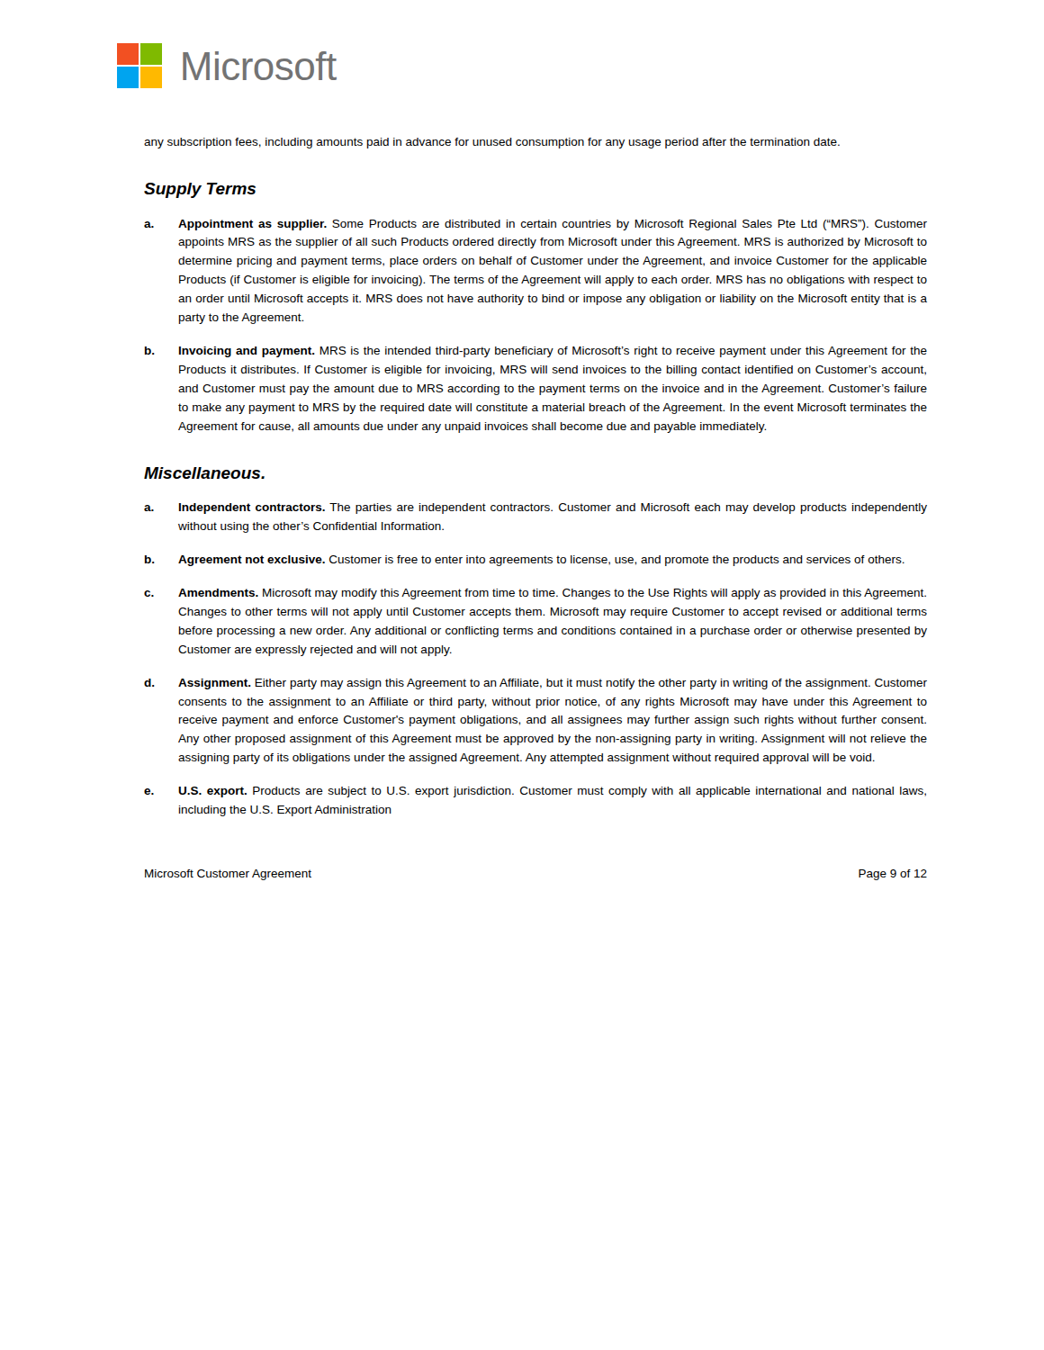Microsoft
any subscription fees, including amounts paid in advance for unused consumption for any usage period after the termination date.
Supply Terms
Appointment as supplier. Some Products are distributed in certain countries by Microsoft Regional Sales Pte Ltd (“MRS”). Customer appoints MRS as the supplier of all such Products ordered directly from Microsoft under this Agreement. MRS is authorized by Microsoft to determine pricing and payment terms, place orders on behalf of Customer under the Agreement, and invoice Customer for the applicable Products (if Customer is eligible for invoicing). The terms of the Agreement will apply to each order. MRS has no obligations with respect to an order until Microsoft accepts it. MRS does not have authority to bind or impose any obligation or liability on the Microsoft entity that is a party to the Agreement.
Invoicing and payment. MRS is the intended third-party beneficiary of Microsoft’s right to receive payment under this Agreement for the Products it distributes. If Customer is eligible for invoicing, MRS will send invoices to the billing contact identified on Customer’s account, and Customer must pay the amount due to MRS according to the payment terms on the invoice and in the Agreement. Customer’s failure to make any payment to MRS by the required date will constitute a material breach of the Agreement. In the event Microsoft terminates the Agreement for cause, all amounts due under any unpaid invoices shall become due and payable immediately.
Miscellaneous.
Independent contractors. The parties are independent contractors. Customer and Microsoft each may develop products independently without using the other’s Confidential Information.
Agreement not exclusive. Customer is free to enter into agreements to license, use, and promote the products and services of others.
Amendments. Microsoft may modify this Agreement from time to time. Changes to the Use Rights will apply as provided in this Agreement. Changes to other terms will not apply until Customer accepts them. Microsoft may require Customer to accept revised or additional terms before processing a new order. Any additional or conflicting terms and conditions contained in a purchase order or otherwise presented by Customer are expressly rejected and will not apply.
Assignment. Either party may assign this Agreement to an Affiliate, but it must notify the other party in writing of the assignment. Customer consents to the assignment to an Affiliate or third party, without prior notice, of any rights Microsoft may have under this Agreement to receive payment and enforce Customer's payment obligations, and all assignees may further assign such rights without further consent. Any other proposed assignment of this Agreement must be approved by the non-assigning party in writing. Assignment will not relieve the assigning party of its obligations under the assigned Agreement. Any attempted assignment without required approval will be void.
U.S. export. Products are subject to U.S. export jurisdiction. Customer must comply with all applicable international and national laws, including the U.S. Export Administration
Microsoft Customer Agreement Page 9 of 12